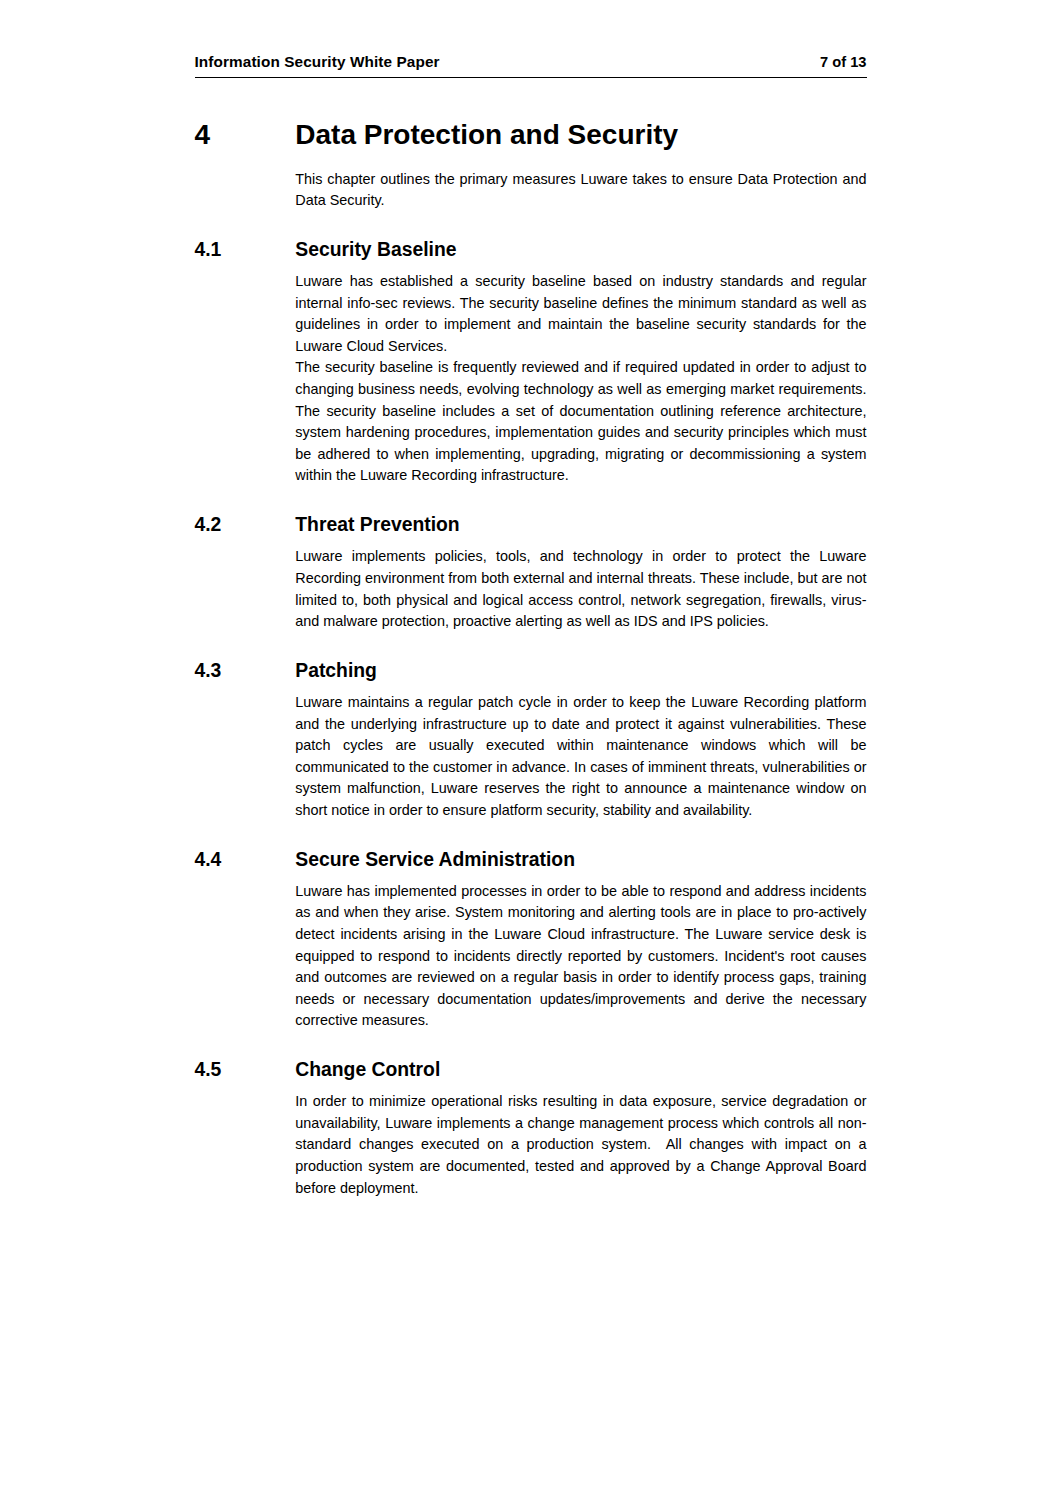Information Security White Paper 7 of 13
4
Data Protection and Security
This chapter outlines the primary measures Luware takes to ensure Data Protection and Data Security.
4.1
Security Baseline
Luware has established a security baseline based on industry standards and regular internal info-sec reviews. The security baseline defines the minimum standard as well as guidelines in order to implement and maintain the baseline security standards for the Luware Cloud Services.
The security baseline is frequently reviewed and if required updated in order to adjust to changing business needs, evolving technology as well as emerging market requirements. The security baseline includes a set of documentation outlining reference architecture, system hardening procedures, implementation guides and security principles which must be adhered to when implementing, upgrading, migrating or decommissioning a system within the Luware Recording infrastructure.
4.2
Threat Prevention
Luware implements policies, tools, and technology in order to protect the Luware Recording environment from both external and internal threats. These include, but are not limited to, both physical and logical access control, network segregation, firewalls, virus- and malware protection, proactive alerting as well as IDS and IPS policies.
4.3
Patching
Luware maintains a regular patch cycle in order to keep the Luware Recording platform and the underlying infrastructure up to date and protect it against vulnerabilities. These patch cycles are usually executed within maintenance windows which will be communicated to the customer in advance. In cases of imminent threats, vulnerabilities or system malfunction, Luware reserves the right to announce a maintenance window on short notice in order to ensure platform security, stability and availability.
4.4
Secure Service Administration
Luware has implemented processes in order to be able to respond and address incidents as and when they arise. System monitoring and alerting tools are in place to pro-actively detect incidents arising in the Luware Cloud infrastructure. The Luware service desk is equipped to respond to incidents directly reported by customers. Incident's root causes and outcomes are reviewed on a regular basis in order to identify process gaps, training needs or necessary documentation updates/improvements and derive the necessary corrective measures.
4.5
Change Control
In order to minimize operational risks resulting in data exposure, service degradation or unavailability, Luware implements a change management process which controls all non-standard changes executed on a production system. All changes with impact on a production system are documented, tested and approved by a Change Approval Board before deployment.